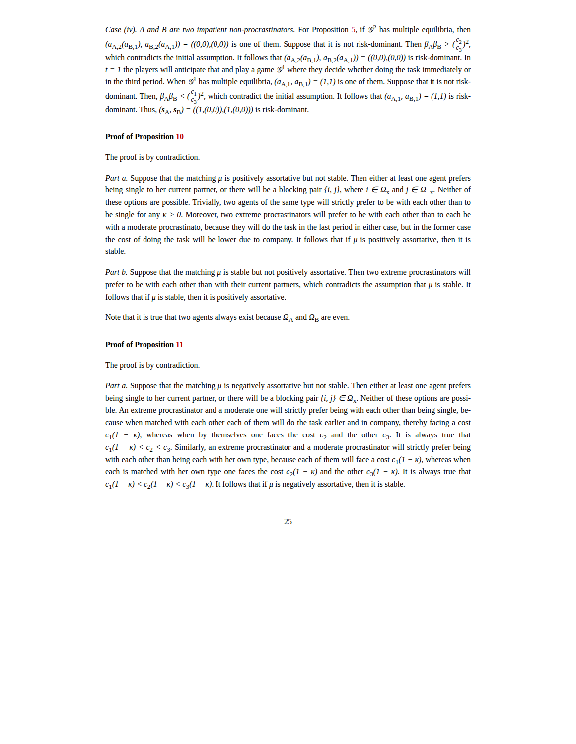Case (iv). A and B are two impatient non-procrastinators. For Proposition 5, if 𝒢2 has multiple equilibria, then (aA,2(aB,1), aB,2(aA,1)) = ((0,0),(0,0)) is one of them. Suppose that it is not risk-dominant. Then βAβB > (c2 c3)2, which contradicts the initial assumption. It follows that (aA,2(aB,1), aB,2(aA,1)) = ((0,0),(0,0)) is risk-dominant. In t = 1 the players will anticipate that and play a game 𝒢1 where they decide whether doing the task immediately or in the third period. When 𝒢1 has multiple equilibria, (aA,1, aB,1) = (1,1) is one of them. Suppose that it is not risk-dominant. Then, βAβB < (c1 c3)2, which contradict the initial assumption. It follows that (aA,1, aB,1) = (1,1) is risk-dominant. Thus, (sA, sB) = ((1,(0,0)),(1,(0,0))) is risk-dominant.
Proof of Proposition 10
The proof is by contradiction.
Part a. Suppose that the matching μ is positively assortative but not stable. Then either at least one agent prefers being single to her current partner, or there will be a blocking pair {i, j}, where i ∈ Ωx and j ∈ Ω−x. Neither of these options are possible. Trivially, two agents of the same type will strictly prefer to be with each other than to be single for any κ > 0. Moreover, two extreme procrastinators will prefer to be with each other than to each be with a moderate procrastinato, because they will do the task in the last period in either case, but in the former case the cost of doing the task will be lower due to company. It follows that if μ is positively assortative, then it is stable.
Part b. Suppose that the matching μ is stable but not positively assortative. Then two extreme procrastinators will prefer to be with each other than with their current partners, which contradicts the assumption that μ is stable. It follows that if μ is stable, then it is positively assortative.
Note that it is true that two agents always exist because ΩA and ΩB are even.
Proof of Proposition 11
The proof is by contradiction.
Part a. Suppose that the matching μ is negatively assortative but not stable. Then either at least one agent prefers being single to her current partner, or there will be a blocking pair {i, j} ∈ Ωx. Neither of these options are possible. An extreme procrastinator and a moderate one will strictly prefer being with each other than being single, because when matched with each other each of them will do the task earlier and in company, thereby facing a cost c1(1 − κ), whereas when by themselves one faces the cost c2 and the other c3. It is always true that c1(1 − κ) < c2 < c3. Similarly, an extreme procrastinator and a moderate procrastinator will strictly prefer being with each other than being each with her own type, because each of them will face a cost c1(1 − κ), whereas when each is matched with her own type one faces the cost c2(1 − κ) and the other c3(1 − κ). It is always true that c1(1 − κ) < c2(1 − κ) < c3(1 − κ). It follows that if μ is negatively assortative, then it is stable.
25